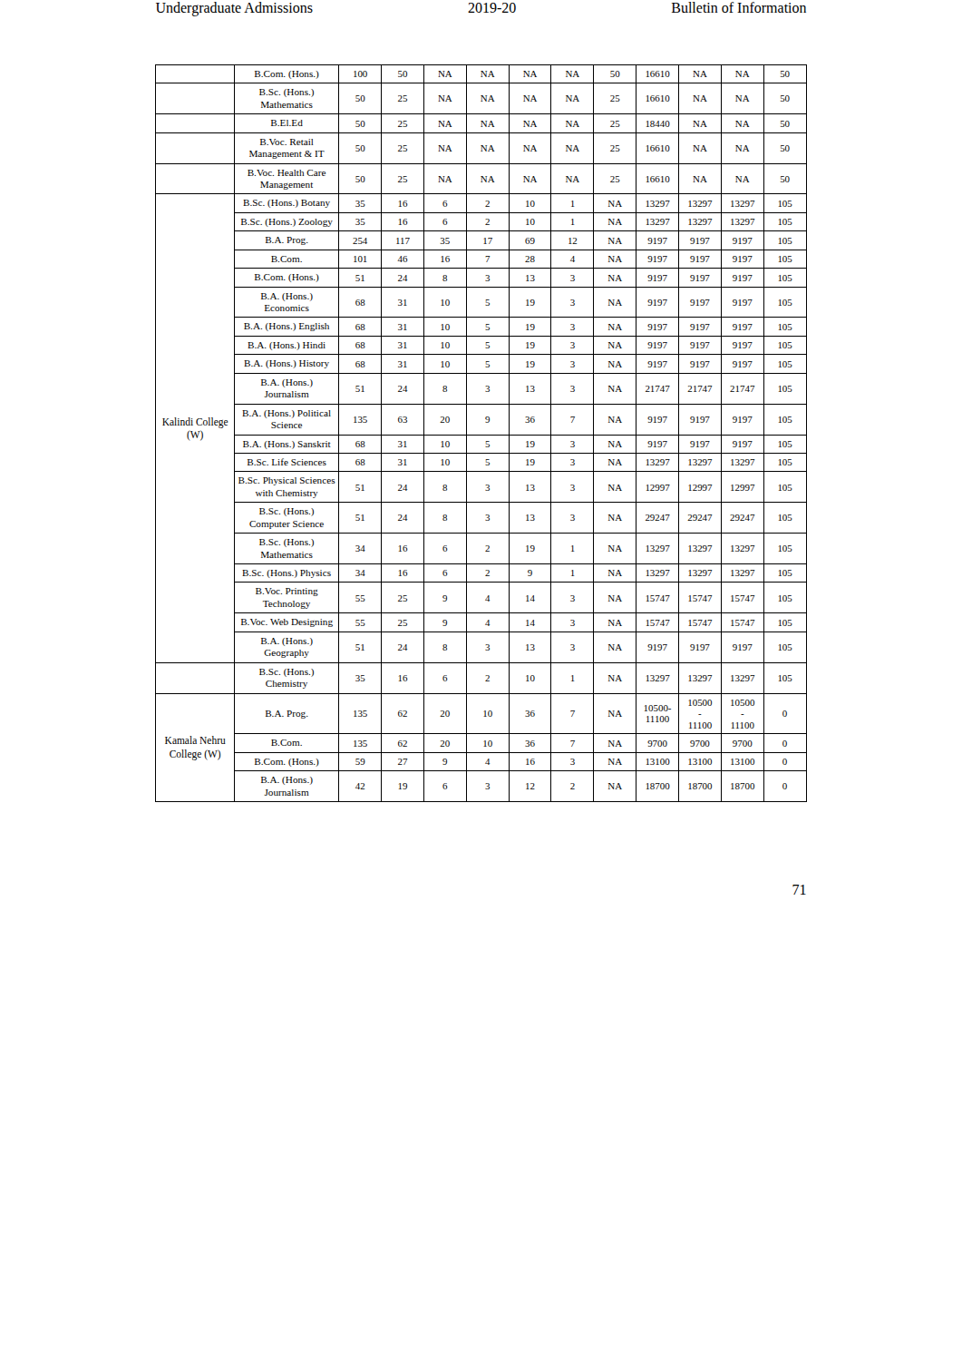Undergraduate Admissions
2019-20
Bulletin of Information
| | B.Com. (Hons.) | 100 | 50 | NA | NA | NA | NA | 50 | 16610 | NA | NA | 50 |
| | B.Sc. (Hons.) Mathematics | 50 | 25 | NA | NA | NA | NA | 25 | 16610 | NA | NA | 50 |
| | B.El.Ed | 50 | 25 | NA | NA | NA | NA | 25 | 18440 | NA | NA | 50 |
| | B.Voc. Retail Management & IT | 50 | 25 | NA | NA | NA | NA | 25 | 16610 | NA | NA | 50 |
| | B.Voc. Health Care Management | 50 | 25 | NA | NA | NA | NA | 25 | 16610 | NA | NA | 50 |
| Kalindi College (W) | B.Sc. (Hons.) Botany | 35 | 16 | 6 | 2 | 10 | 1 | NA | 13297 | 13297 | 13297 | 105 |
| B.Sc. (Hons.) Zoology | 35 | 16 | 6 | 2 | 10 | 1 | NA | 13297 | 13297 | 13297 | 105 |
| B.A. Prog. | 254 | 117 | 35 | 17 | 69 | 12 | NA | 9197 | 9197 | 9197 | 105 |
| B.Com. | 101 | 46 | 16 | 7 | 28 | 4 | NA | 9197 | 9197 | 9197 | 105 |
| B.Com. (Hons.) | 51 | 24 | 8 | 3 | 13 | 3 | NA | 9197 | 9197 | 9197 | 105 |
| B.A. (Hons.) Economics | 68 | 31 | 10 | 5 | 19 | 3 | NA | 9197 | 9197 | 9197 | 105 |
| B.A. (Hons.) English | 68 | 31 | 10 | 5 | 19 | 3 | NA | 9197 | 9197 | 9197 | 105 |
| B.A. (Hons.) Hindi | 68 | 31 | 10 | 5 | 19 | 3 | NA | 9197 | 9197 | 9197 | 105 |
| B.A. (Hons.) History | 68 | 31 | 10 | 5 | 19 | 3 | NA | 9197 | 9197 | 9197 | 105 |
| B.A. (Hons.) Journalism | 51 | 24 | 8 | 3 | 13 | 3 | NA | 21747 | 21747 | 21747 | 105 |
| B.A. (Hons.) Political Science | 135 | 63 | 20 | 9 | 36 | 7 | NA | 9197 | 9197 | 9197 | 105 |
| B.A. (Hons.) Sanskrit | 68 | 31 | 10 | 5 | 19 | 3 | NA | 9197 | 9197 | 9197 | 105 |
| B.Sc. Life Sciences | 68 | 31 | 10 | 5 | 19 | 3 | NA | 13297 | 13297 | 13297 | 105 |
| B.Sc. Physical Sciences with Chemistry | 51 | 24 | 8 | 3 | 13 | 3 | NA | 12997 | 12997 | 12997 | 105 |
| B.Sc. (Hons.) Computer Science | 51 | 24 | 8 | 3 | 13 | 3 | NA | 29247 | 29247 | 29247 | 105 |
| B.Sc. (Hons.) Mathematics | 34 | 16 | 6 | 2 | 19 | 1 | NA | 13297 | 13297 | 13297 | 105 |
| B.Sc. (Hons.) Physics | 34 | 16 | 6 | 2 | 9 | 1 | NA | 13297 | 13297 | 13297 | 105 |
| B.Voc. Printing Technology | 55 | 25 | 9 | 4 | 14 | 3 | NA | 15747 | 15747 | 15747 | 105 |
| B.Voc. Web Designing | 55 | 25 | 9 | 4 | 14 | 3 | NA | 15747 | 15747 | 15747 | 105 |
| B.A. (Hons.) Geography | 51 | 24 | 8 | 3 | 13 | 3 | NA | 9197 | 9197 | 9197 | 105 |
| | B.Sc. (Hons.) Chemistry | 35 | 16 | 6 | 2 | 10 | 1 | NA | 13297 | 13297 | 13297 | 105 |
| Kamala Nehru College (W) | B.A. Prog. | 135 | 62 | 20 | 10 | 36 | 7 | NA | 10500- 11100 | 10500 - 11100 | 10500 - 11100 | 0 |
| B.Com. | 135 | 62 | 20 | 10 | 36 | 7 | NA | 9700 | 9700 | 9700 | 0 |
| B.Com. (Hons.) | 59 | 27 | 9 | 4 | 16 | 3 | NA | 13100 | 13100 | 13100 | 0 |
| B.A. (Hons.) Journalism | 42 | 19 | 6 | 3 | 12 | 2 | NA | 18700 | 18700 | 18700 | 0 |
71